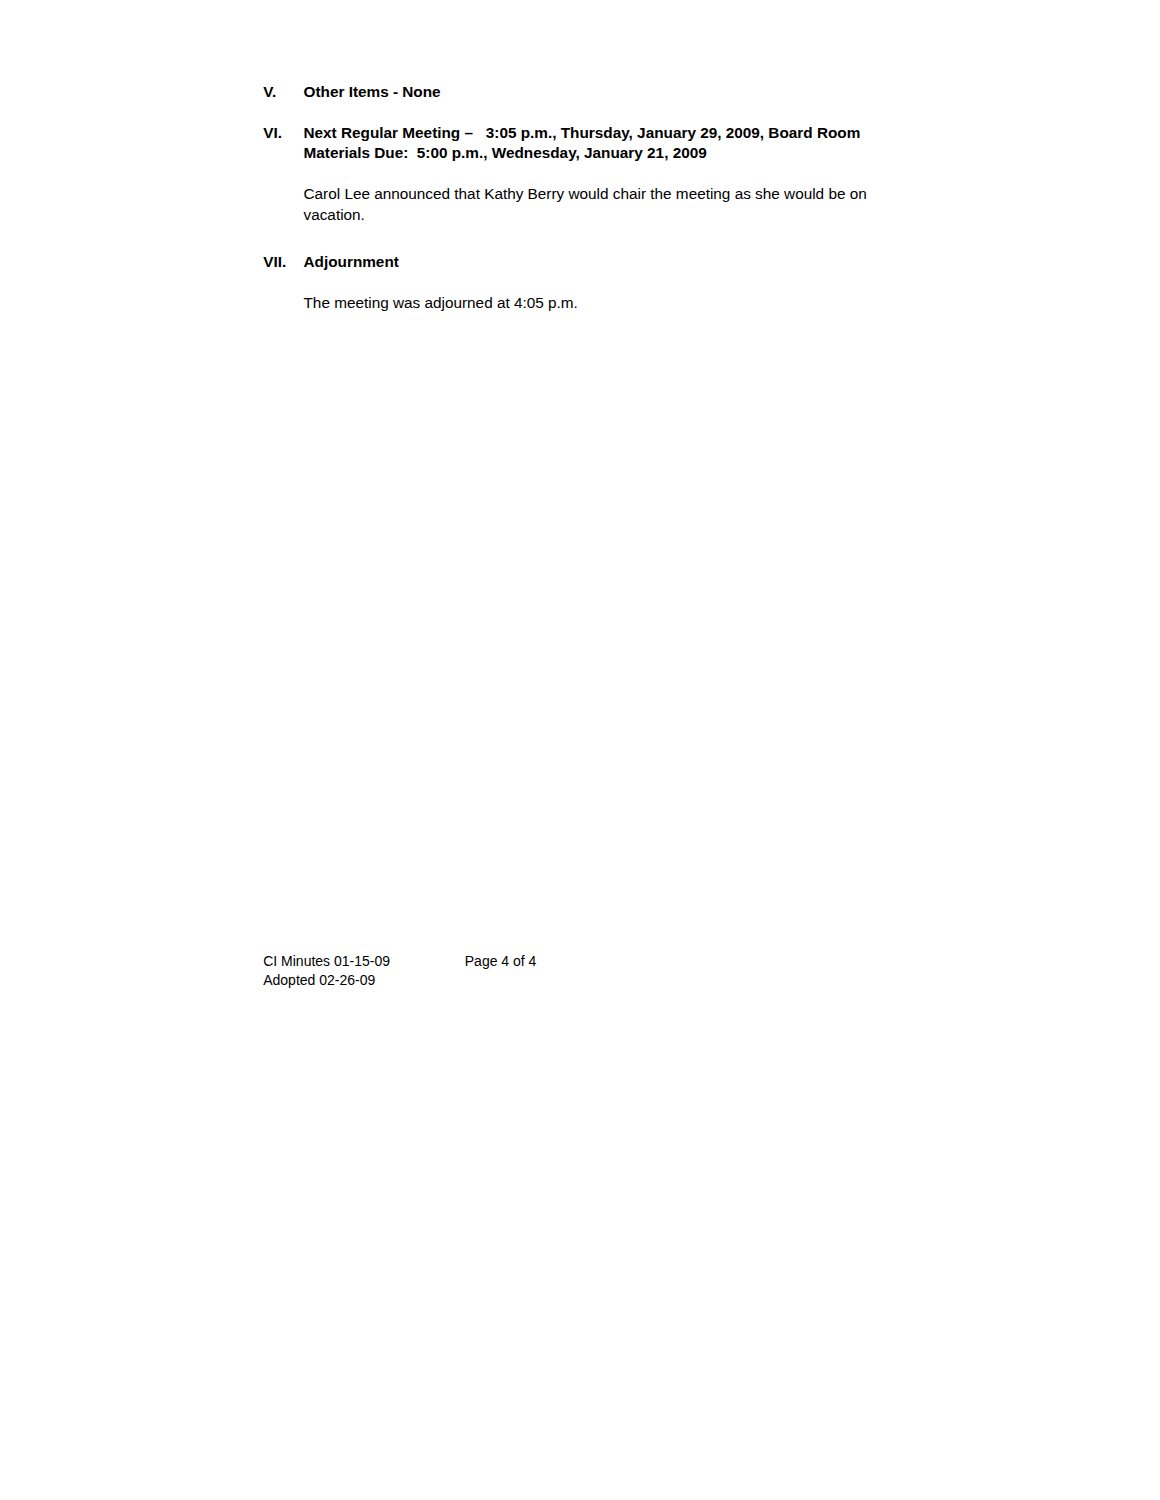V.
Other Items - None
VI.
Next Regular Meeting – 3:05 p.m., Thursday, January 29, 2009, Board Room
Materials Due: 5:00 p.m., Wednesday, January 21, 2009
Carol Lee announced that Kathy Berry would chair the meeting as she would be on vacation.
VII.
Adjournment
The meeting was adjourned at 4:05 p.m.
CI Minutes 01-15-09
Adopted 02-26-09
Page 4 of 4